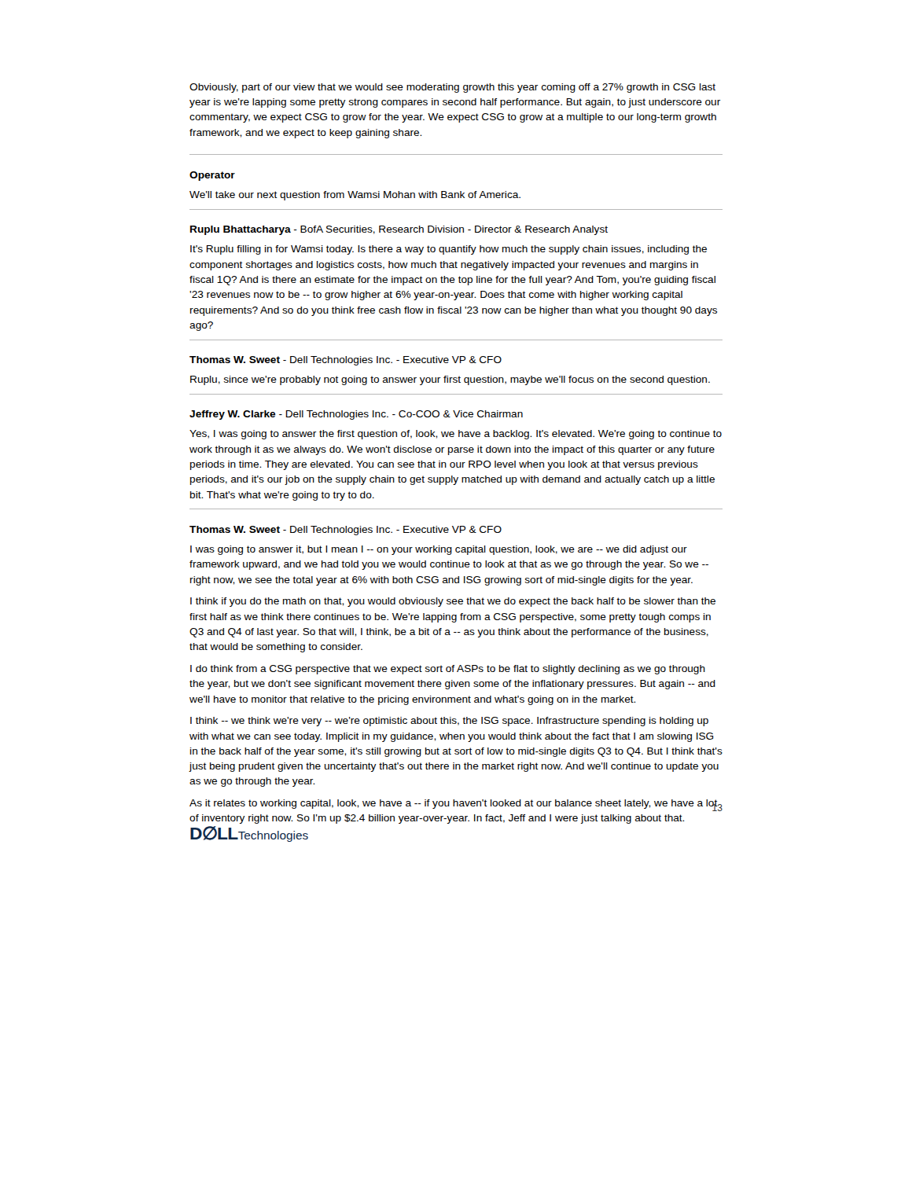Obviously, part of our view that we would see moderating growth this year coming off a 27% growth in CSG last year is we're lapping some pretty strong compares in second half performance. But again, to just underscore our commentary, we expect CSG to grow for the year. We expect CSG to grow at a multiple to our long-term growth framework, and we expect to keep gaining share.
Operator
We'll take our next question from Wamsi Mohan with Bank of America.
Ruplu Bhattacharya - BofA Securities, Research Division - Director & Research Analyst
It's Ruplu filling in for Wamsi today. Is there a way to quantify how much the supply chain issues, including the component shortages and logistics costs, how much that negatively impacted your revenues and margins in fiscal 1Q? And is there an estimate for the impact on the top line for the full year? And Tom, you're guiding fiscal '23 revenues now to be -- to grow higher at 6% year-on-year. Does that come with higher working capital requirements? And so do you think free cash flow in fiscal '23 now can be higher than what you thought 90 days ago?
Thomas W. Sweet - Dell Technologies Inc. - Executive VP & CFO
Ruplu, since we're probably not going to answer your first question, maybe we'll focus on the second question.
Jeffrey W. Clarke - Dell Technologies Inc. - Co-COO & Vice Chairman
Yes, I was going to answer the first question of, look, we have a backlog. It's elevated. We're going to continue to work through it as we always do. We won't disclose or parse it down into the impact of this quarter or any future periods in time. They are elevated. You can see that in our RPO level when you look at that versus previous periods, and it's our job on the supply chain to get supply matched up with demand and actually catch up a little bit. That's what we're going to try to do.
Thomas W. Sweet - Dell Technologies Inc. - Executive VP & CFO
I was going to answer it, but I mean I -- on your working capital question, look, we are -- we did adjust our framework upward, and we had told you we would continue to look at that as we go through the year. So we -- right now, we see the total year at 6% with both CSG and ISG growing sort of mid-single digits for the year.
I think if you do the math on that, you would obviously see that we do expect the back half to be slower than the first half as we think there continues to be. We're lapping from a CSG perspective, some pretty tough comps in Q3 and Q4 of last year. So that will, I think, be a bit of a -- as you think about the performance of the business, that would be something to consider.
I do think from a CSG perspective that we expect sort of ASPs to be flat to slightly declining as we go through the year, but we don't see significant movement there given some of the inflationary pressures. But again -- and we'll have to monitor that relative to the pricing environment and what's going on in the market.
I think -- we think we're very -- we're optimistic about this, the ISG space. Infrastructure spending is holding up with what we can see today. Implicit in my guidance, when you would think about the fact that I am slowing ISG in the back half of the year some, it's still growing but at sort of low to mid-single digits Q3 to Q4. But I think that's just being prudent given the uncertainty that's out there in the market right now. And we'll continue to update you as we go through the year.
As it relates to working capital, look, we have a -- if you haven't looked at our balance sheet lately, we have a lot of inventory right now. So I'm up $2.4 billion year-over-year. In fact, Jeff and I were just talking about that.
13
D∅LLTechnologies